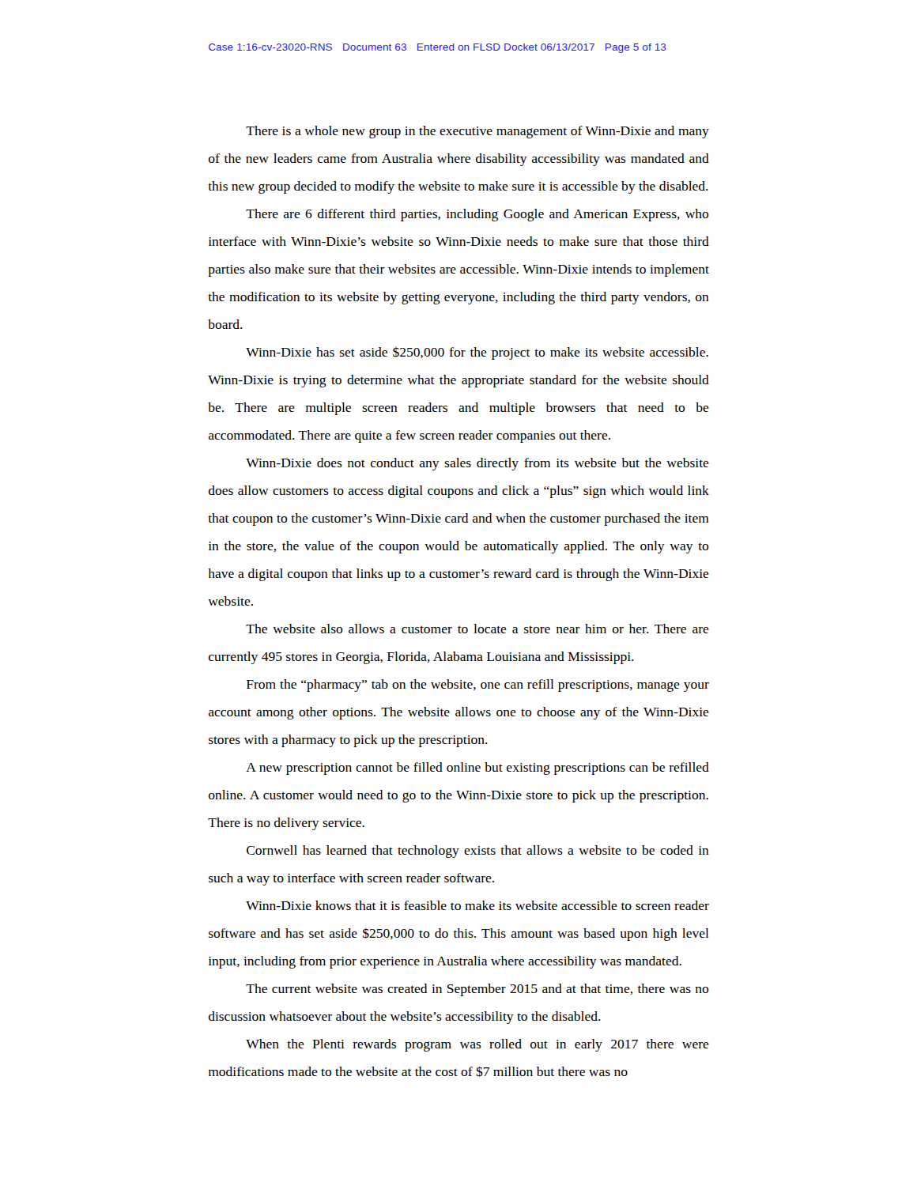Case 1:16-cv-23020-RNS Document 63 Entered on FLSD Docket 06/13/2017 Page 5 of 13
There is a whole new group in the executive management of Winn-Dixie and many of the new leaders came from Australia where disability accessibility was mandated and this new group decided to modify the website to make sure it is accessible by the disabled.
There are 6 different third parties, including Google and American Express, who interface with Winn-Dixie’s website so Winn-Dixie needs to make sure that those third parties also make sure that their websites are accessible. Winn-Dixie intends to implement the modification to its website by getting everyone, including the third party vendors, on board.
Winn-Dixie has set aside $250,000 for the project to make its website accessible. Winn-Dixie is trying to determine what the appropriate standard for the website should be. There are multiple screen readers and multiple browsers that need to be accommodated. There are quite a few screen reader companies out there.
Winn-Dixie does not conduct any sales directly from its website but the website does allow customers to access digital coupons and click a “plus” sign which would link that coupon to the customer’s Winn-Dixie card and when the customer purchased the item in the store, the value of the coupon would be automatically applied. The only way to have a digital coupon that links up to a customer’s reward card is through the Winn-Dixie website.
The website also allows a customer to locate a store near him or her. There are currently 495 stores in Georgia, Florida, Alabama Louisiana and Mississippi.
From the “pharmacy” tab on the website, one can refill prescriptions, manage your account among other options. The website allows one to choose any of the Winn-Dixie stores with a pharmacy to pick up the prescription.
A new prescription cannot be filled online but existing prescriptions can be refilled online. A customer would need to go to the Winn-Dixie store to pick up the prescription. There is no delivery service.
Cornwell has learned that technology exists that allows a website to be coded in such a way to interface with screen reader software.
Winn-Dixie knows that it is feasible to make its website accessible to screen reader software and has set aside $250,000 to do this. This amount was based upon high level input, including from prior experience in Australia where accessibility was mandated.
The current website was created in September 2015 and at that time, there was no discussion whatsoever about the website’s accessibility to the disabled.
When the Plenti rewards program was rolled out in early 2017 there were modifications made to the website at the cost of $7 million but there was no